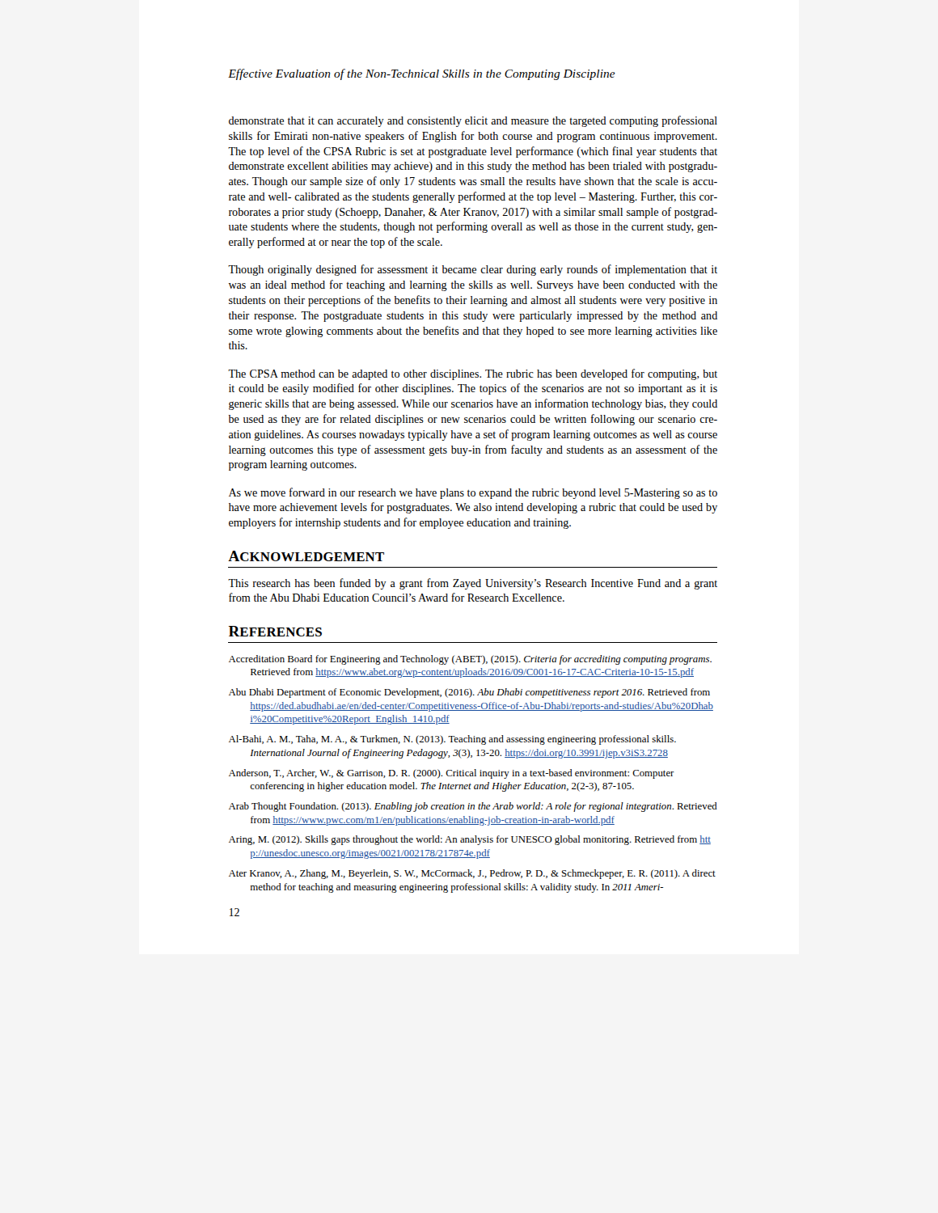Effective Evaluation of the Non-Technical Skills in the Computing Discipline
demonstrate that it can accurately and consistently elicit and measure the targeted computing professional skills for Emirati non-native speakers of English for both course and program continuous improvement. The top level of the CPSA Rubric is set at postgraduate level performance (which final year students that demonstrate excellent abilities may achieve) and in this study the method has been trialed with postgraduates. Though our sample size of only 17 students was small the results have shown that the scale is accurate and well- calibrated as the students generally performed at the top level – Mastering. Further, this corroborates a prior study (Schoepp, Danaher, & Ater Kranov, 2017) with a similar small sample of postgraduate students where the students, though not performing overall as well as those in the current study, generally performed at or near the top of the scale.
Though originally designed for assessment it became clear during early rounds of implementation that it was an ideal method for teaching and learning the skills as well. Surveys have been conducted with the students on their perceptions of the benefits to their learning and almost all students were very positive in their response. The postgraduate students in this study were particularly impressed by the method and some wrote glowing comments about the benefits and that they hoped to see more learning activities like this.
The CPSA method can be adapted to other disciplines. The rubric has been developed for computing, but it could be easily modified for other disciplines. The topics of the scenarios are not so important as it is generic skills that are being assessed. While our scenarios have an information technology bias, they could be used as they are for related disciplines or new scenarios could be written following our scenario creation guidelines. As courses nowadays typically have a set of program learning outcomes as well as course learning outcomes this type of assessment gets buy-in from faculty and students as an assessment of the program learning outcomes.
As we move forward in our research we have plans to expand the rubric beyond level 5-Mastering so as to have more achievement levels for postgraduates. We also intend developing a rubric that could be used by employers for internship students and for employee education and training.
ACKNOWLEDGEMENT
This research has been funded by a grant from Zayed University’s Research Incentive Fund and a grant from the Abu Dhabi Education Council’s Award for Research Excellence.
REFERENCES
Accreditation Board for Engineering and Technology (ABET), (2015). Criteria for accrediting computing programs. Retrieved from https://www.abet.org/wp-content/uploads/2016/09/C001-16-17-CAC-Criteria-10-15-15.pdf
Abu Dhabi Department of Economic Development, (2016). Abu Dhabi competitiveness report 2016. Retrieved from https://ded.abudhabi.ae/en/ded-center/Competitiveness-Office-of-Abu-Dhabi/reports-and-studies/Abu%20Dhabi%20Competitive%20Report_English_1410.pdf
Al-Bahi, A. M., Taha, M. A., & Turkmen, N. (2013). Teaching and assessing engineering professional skills. International Journal of Engineering Pedagogy, 3(3), 13-20. https://doi.org/10.3991/ijep.v3iS3.2728
Anderson, T., Archer, W., & Garrison, D. R. (2000). Critical inquiry in a text-based environment: Computer conferencing in higher education model. The Internet and Higher Education, 2(2-3), 87-105.
Arab Thought Foundation. (2013). Enabling job creation in the Arab world: A role for regional integration. Retrieved from https://www.pwc.com/m1/en/publications/enabling-job-creation-in-arab-world.pdf
Aring, M. (2012). Skills gaps throughout the world: An analysis for UNESCO global monitoring. Retrieved from http://unesdoc.unesco.org/images/0021/002178/217874e.pdf
Ater Kranov, A., Zhang, M., Beyerlein, S. W., McCormack, J., Pedrow, P. D., & Schmeckpeper, E. R. (2011). A direct method for teaching and measuring engineering professional skills: A validity study. In 2011 Ameri-
12